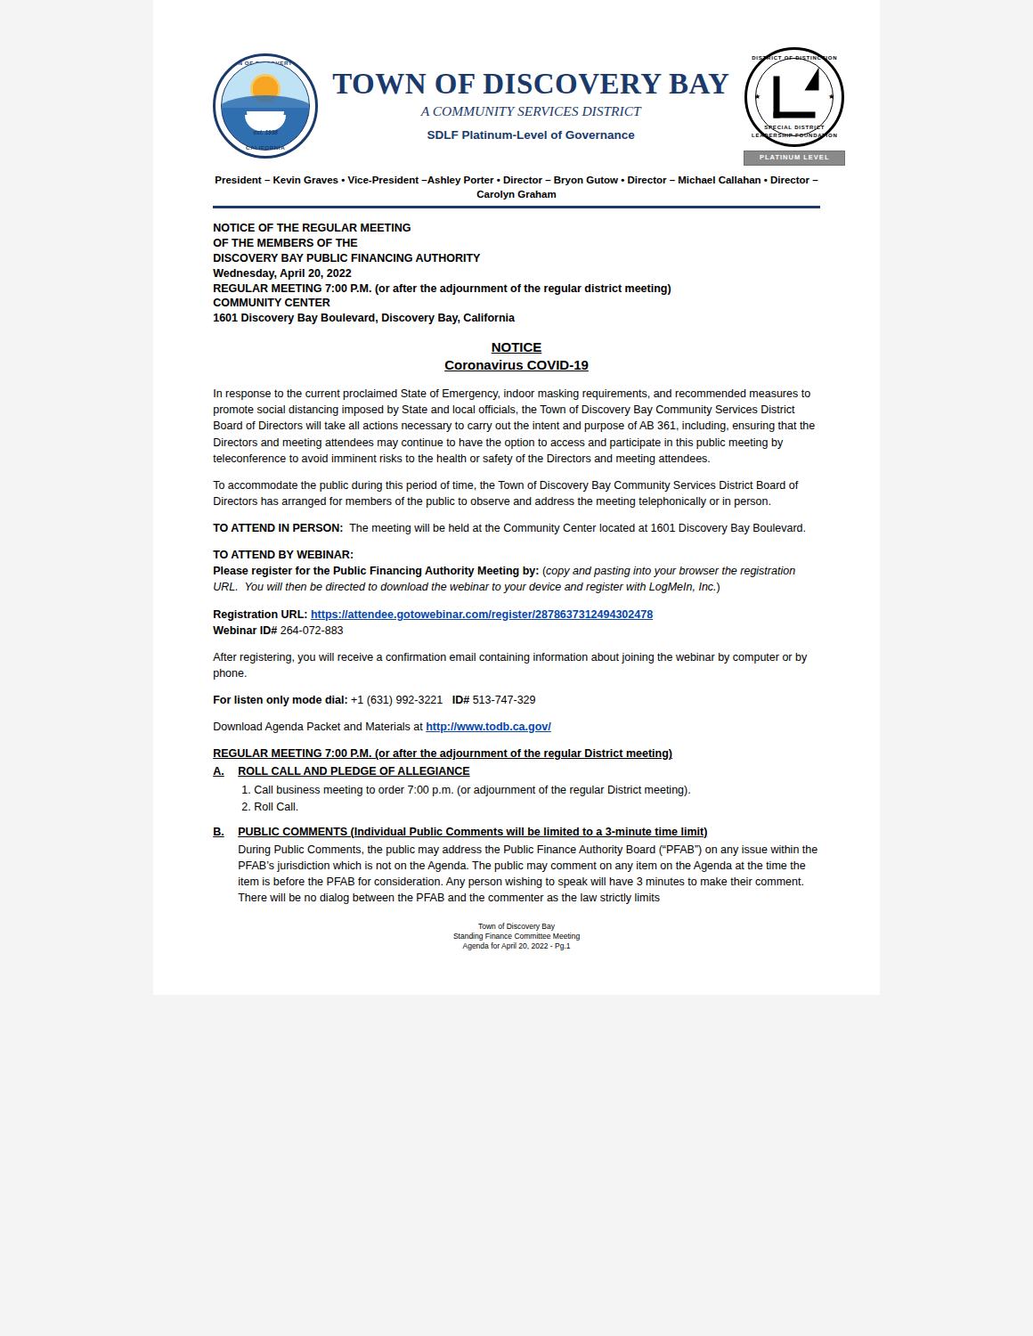Town of Discovery Bay
est. 1998
California
TOWN OF DISCOVERY BAY
A COMMUNITY SERVICES DISTRICT
SDLF Platinum-Level of Governance
District of Distinction
★ ★
Special District Leadership Foundation
PLATINUM LEVEL
President – Kevin Graves • Vice-President –Ashley Porter • Director – Bryon Gutow • Director – Michael Callahan • Director – Carolyn Graham
NOTICE OF THE REGULAR MEETING
OF THE MEMBERS OF THE
DISCOVERY BAY PUBLIC FINANCING AUTHORITY
Wednesday, April 20, 2022
REGULAR MEETING 7:00 P.M. (or after the adjournment of the regular district meeting)
COMMUNITY CENTER
1601 Discovery Bay Boulevard, Discovery Bay, California
NOTICE
Coronavirus COVID-19
In response to the current proclaimed State of Emergency, indoor masking requirements, and recommended measures to promote social distancing imposed by State and local officials, the Town of Discovery Bay Community Services District Board of Directors will take all actions necessary to carry out the intent and purpose of AB 361, including, ensuring that the Directors and meeting attendees may continue to have the option to access and participate in this public meeting by teleconference to avoid imminent risks to the health or safety of the Directors and meeting attendees.
To accommodate the public during this period of time, the Town of Discovery Bay Community Services District Board of Directors has arranged for members of the public to observe and address the meeting telephonically or in person.
TO ATTEND IN PERSON: The meeting will be held at the Community Center located at 1601 Discovery Bay Boulevard.
TO ATTEND BY WEBINAR:
Please register for the Public Financing Authority Meeting by: (copy and pasting into your browser the registration URL. You will then be directed to download the webinar to your device and register with LogMeIn, Inc.)
Registration URL: https://attendee.gotowebinar.com/register/2878637312494302478
Webinar ID# 264-072-883
After registering, you will receive a confirmation email containing information about joining the webinar by computer or by phone.
For listen only mode dial: +1 (631) 992-3221 ID# 513-747-329
Download Agenda Packet and Materials at http://www.todb.ca.gov/
REGULAR MEETING 7:00 P.M. (or after the adjournment of the regular District meeting)
A.
ROLL CALL AND PLEDGE OF ALLEGIANCE
Call business meeting to order 7:00 p.m. (or adjournment of the regular District meeting).
Roll Call.
B.
PUBLIC COMMENTS (Individual Public Comments will be limited to a 3-minute time limit)
During Public Comments, the public may address the Public Finance Authority Board (“PFAB”) on any issue within the PFAB’s jurisdiction which is not on the Agenda. The public may comment on any item on the Agenda at the time the item is before the PFAB for consideration. Any person wishing to speak will have 3 minutes to make their comment. There will be no dialog between the PFAB and the commenter as the law strictly limits
Town of Discovery Bay
Standing Finance Committee Meeting
Agenda for April 20, 2022 - Pg.1